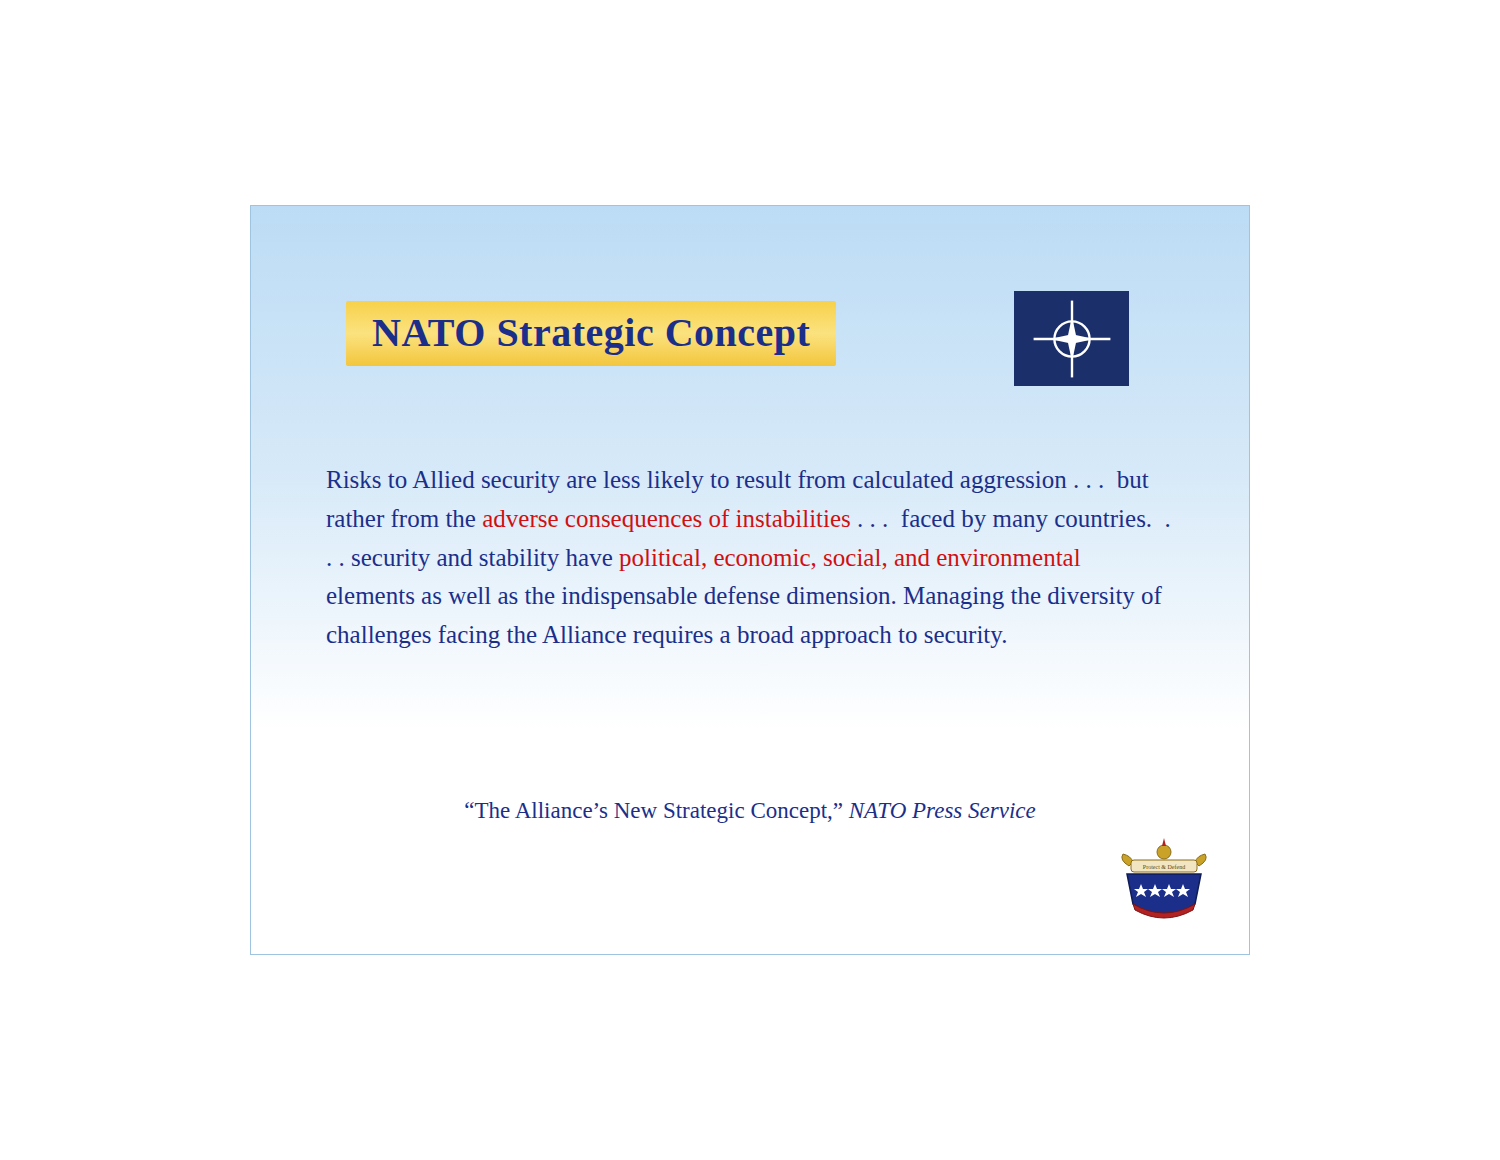NATO Strategic Concept
Risks to Allied security are less likely to result from calculated aggression . . . but rather from the adverse consequences of instabilities . . . faced by many countries. . . . security and stability have political, economic, social, and environmental elements as well as the indispensable defense dimension. Managing the diversity of challenges facing the Alliance requires a broad approach to security.
“The Alliance’s New Strategic Concept,” NATO Press Service
Protect & Defend